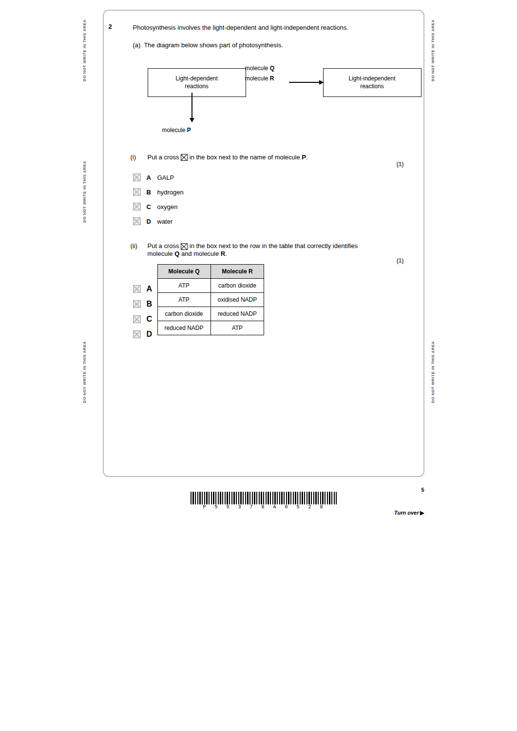DO NOT WRITE IN THIS AREA
DO NOT WRITE IN THIS AREA
DO NOT WRITE IN THIS AREA
DO NOT WRITE IN THIS AREA
DO NOT WRITE IN THIS AREA
2
Photosynthesis involves the light-dependent and light-independent reactions.
(a) The diagram below shows part of photosynthesis.
Light-dependent
reactions
molecule Q
molecule R
Light-independent
reactions
molecule P
(i) Put a cross in the box next to the name of molecule P.
(1)
A GALP
B hydrogen
C oxygen
D water
(ii) Put a cross in the box next to the row in the table that correctly identifies
molecule Q and molecule R.
(1)
A
B
C
D
| Molecule Q | Molecule R |
| --- | --- |
| ATP | carbon dioxide |
| ATP | oxidised NADP |
| carbon dioxide | reduced NADP |
| reduced NADP | ATP |
5
P 5 5 3 7 8 A 0 5 2 8
Turn over